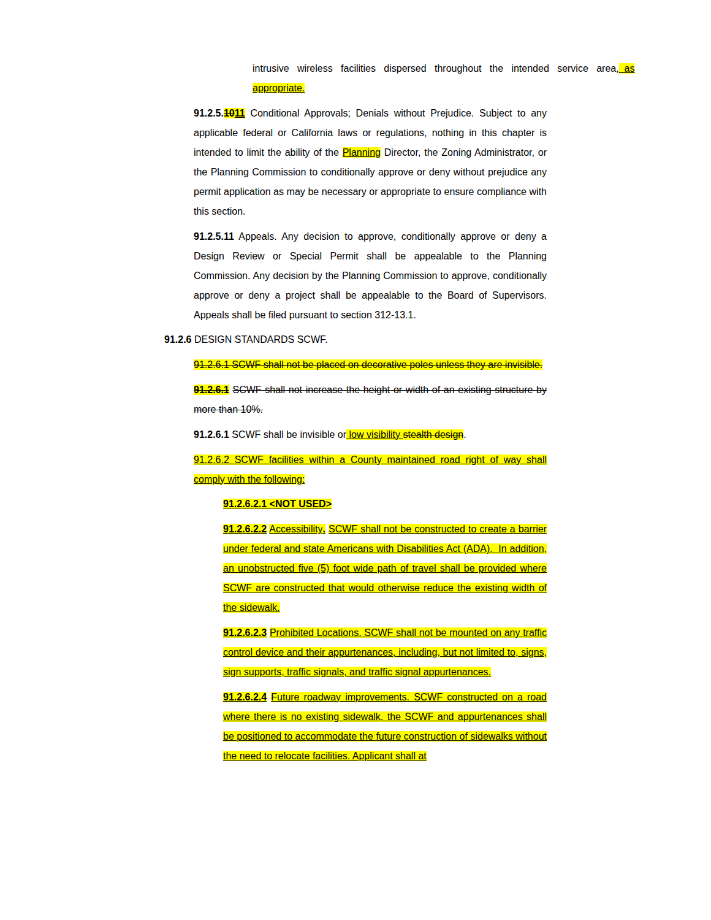intrusive wireless facilities dispersed throughout the intended service area, as appropriate.
91.2.5.1011 Conditional Approvals; Denials without Prejudice. Subject to any applicable federal or California laws or regulations, nothing in this chapter is intended to limit the ability of the Planning Director, the Zoning Administrator, or the Planning Commission to conditionally approve or deny without prejudice any permit application as may be necessary or appropriate to ensure compliance with this section.
91.2.5.11 Appeals. Any decision to approve, conditionally approve or deny a Design Review or Special Permit shall be appealable to the Planning Commission. Any decision by the Planning Commission to approve, conditionally approve or deny a project shall be appealable to the Board of Supervisors. Appeals shall be filed pursuant to section 312-13.1.
91.2.6 DESIGN STANDARDS SCWF.
91.2.6.1 SCWF shall not be placed on decorative poles unless they are invisible.
91.2.6.1 SCWF shall not increase the height or width of an existing structure by more than 10%.
91.2.6.1 SCWF shall be invisible or low visibility stealth design.
91.2.6.2 SCWF facilities within a County maintained road right of way shall comply with the following:
91.2.6.2.1 <NOT USED>
91.2.6.2.2 Accessibility. SCWF shall not be constructed to create a barrier under federal and state Americans with Disabilities Act (ADA). In addition, an unobstructed five (5) foot wide path of travel shall be provided where SCWF are constructed that would otherwise reduce the existing width of the sidewalk.
91.2.6.2.3 Prohibited Locations. SCWF shall not be mounted on any traffic control device and their appurtenances, including, but not limited to, signs, sign supports, traffic signals, and traffic signal appurtenances.
91.2.6.2.4 Future roadway improvements. SCWF constructed on a road where there is no existing sidewalk, the SCWF and appurtenances shall be positioned to accommodate the future construction of sidewalks without the need to relocate facilities. Applicant shall at